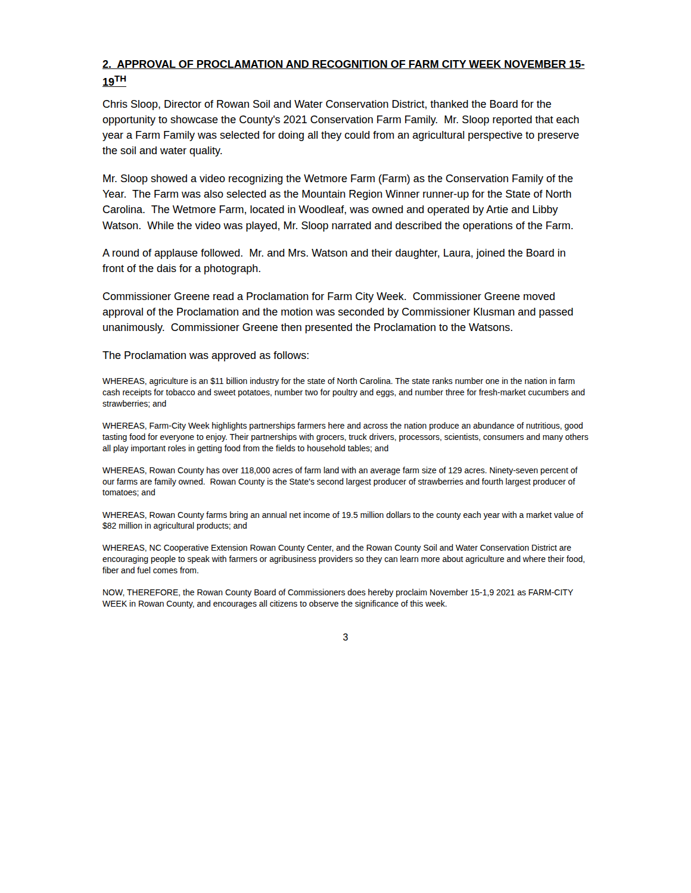2. APPROVAL OF PROCLAMATION AND RECOGNITION OF FARM CITY WEEK NOVEMBER 15-19TH
Chris Sloop, Director of Rowan Soil and Water Conservation District, thanked the Board for the opportunity to showcase the County's 2021 Conservation Farm Family. Mr. Sloop reported that each year a Farm Family was selected for doing all they could from an agricultural perspective to preserve the soil and water quality.
Mr. Sloop showed a video recognizing the Wetmore Farm (Farm) as the Conservation Family of the Year. The Farm was also selected as the Mountain Region Winner runner-up for the State of North Carolina. The Wetmore Farm, located in Woodleaf, was owned and operated by Artie and Libby Watson. While the video was played, Mr. Sloop narrated and described the operations of the Farm.
A round of applause followed. Mr. and Mrs. Watson and their daughter, Laura, joined the Board in front of the dais for a photograph.
Commissioner Greene read a Proclamation for Farm City Week. Commissioner Greene moved approval of the Proclamation and the motion was seconded by Commissioner Klusman and passed unanimously. Commissioner Greene then presented the Proclamation to the Watsons.
The Proclamation was approved as follows:
WHEREAS, agriculture is an $11 billion industry for the state of North Carolina. The state ranks number one in the nation in farm cash receipts for tobacco and sweet potatoes, number two for poultry and eggs, and number three for fresh-market cucumbers and strawberries; and
WHEREAS, Farm-City Week highlights partnerships farmers here and across the nation produce an abundance of nutritious, good tasting food for everyone to enjoy. Their partnerships with grocers, truck drivers, processors, scientists, consumers and many others all play important roles in getting food from the fields to household tables; and
WHEREAS, Rowan County has over 118,000 acres of farm land with an average farm size of 129 acres. Ninety-seven percent of our farms are family owned. Rowan County is the State's second largest producer of strawberries and fourth largest producer of tomatoes; and
WHEREAS, Rowan County farms bring an annual net income of 19.5 million dollars to the county each year with a market value of $82 million in agricultural products; and
WHEREAS, NC Cooperative Extension Rowan County Center, and the Rowan County Soil and Water Conservation District are encouraging people to speak with farmers or agribusiness providers so they can learn more about agriculture and where their food, fiber and fuel comes from.
NOW, THEREFORE, the Rowan County Board of Commissioners does hereby proclaim November 15-1,9 2021 as FARM-CITY WEEK in Rowan County, and encourages all citizens to observe the significance of this week.
3